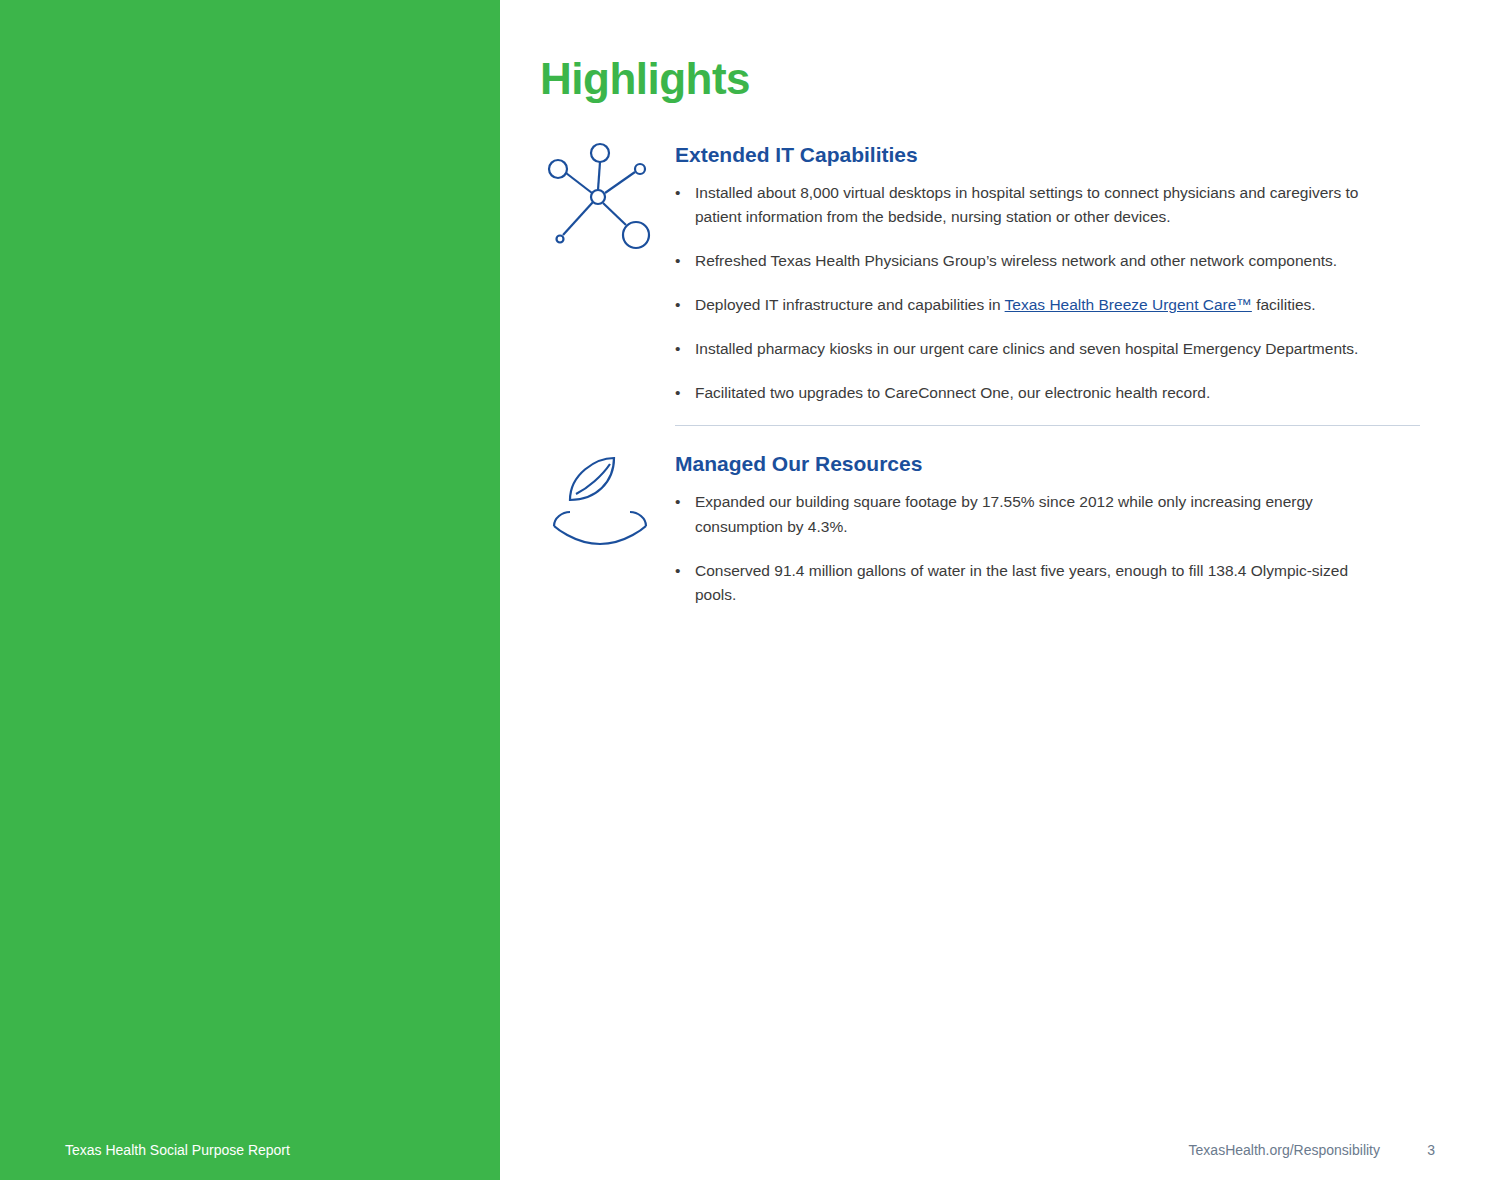Highlights
Extended IT Capabilities
Installed about 8,000 virtual desktops in hospital settings to connect physicians and caregivers to patient information from the bedside, nursing station or other devices.
Refreshed Texas Health Physicians Group’s wireless network and other network components.
Deployed IT infrastructure and capabilities in Texas Health Breeze Urgent Care™ facilities.
Installed pharmacy kiosks in our urgent care clinics and seven hospital Emergency Departments.
Facilitated two upgrades to CareConnect One, our electronic health record.
Managed Our Resources
Expanded our building square footage by 17.55% since 2012 while only increasing energy consumption by 4.3%.
Conserved 91.4 million gallons of water in the last five years, enough to fill 138.4 Olympic-sized pools.
Texas Health Social Purpose Report TexasHealth.org/Responsibility 3